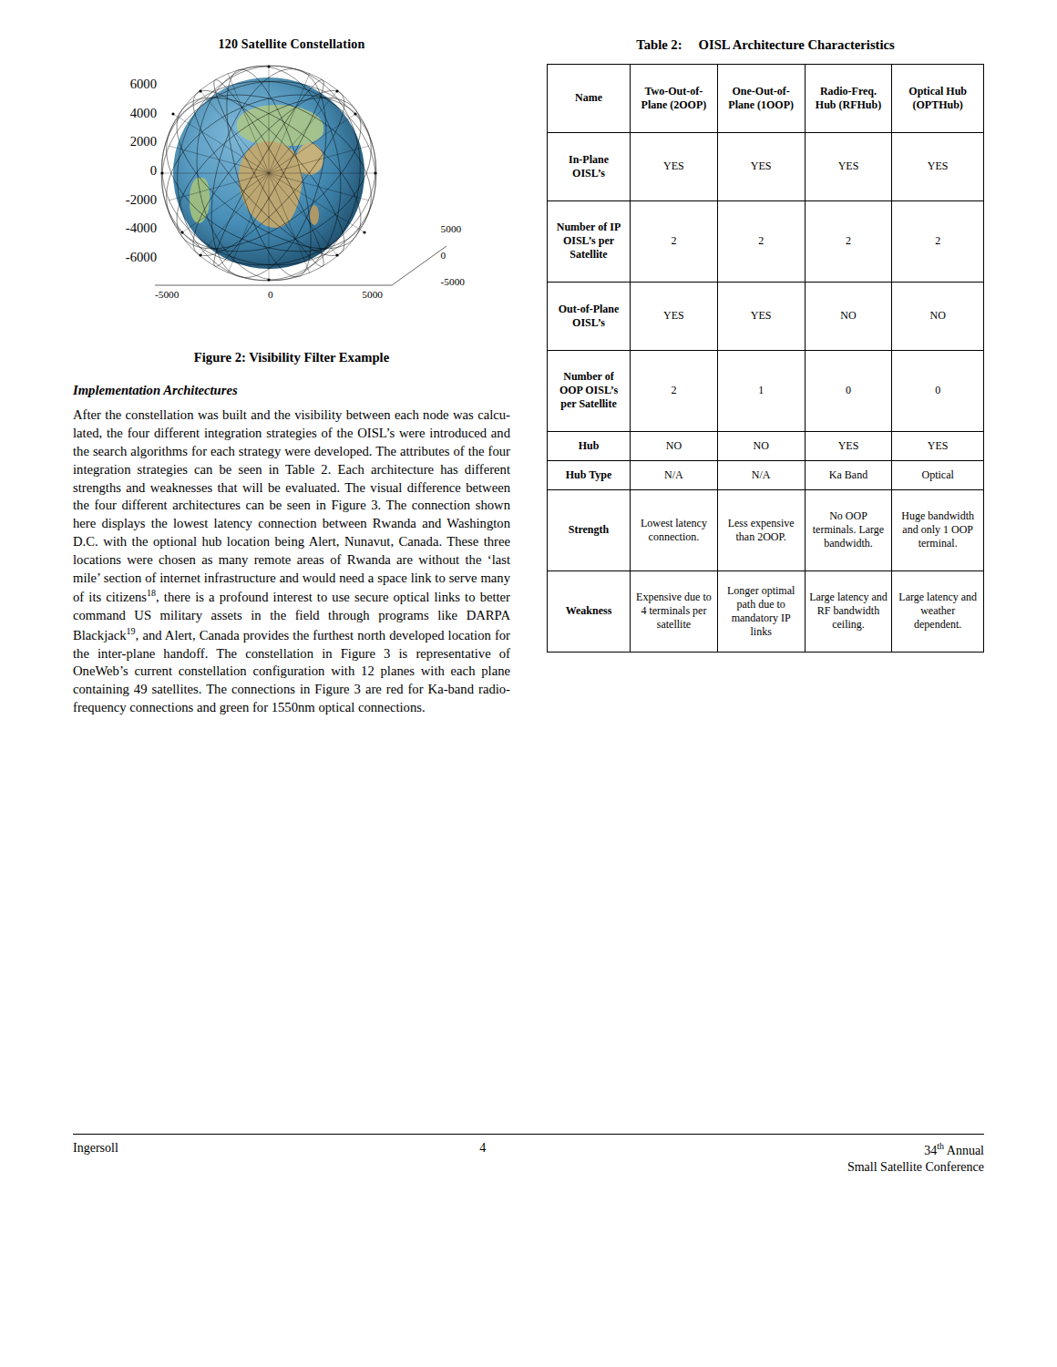120 Satellite Constellation
6000
4000
2000
0
-2000
-4000
-6000
-5000
0
5000
5000
0
-5000
Figure 2: Visibility Filter Example
Implementation Architectures
After the constellation was built and the visibility between each node was calculated, the four different integration strategies of the OISL’s were introduced and the search algorithms for each strategy were developed. The attributes of the four integration strategies can be seen in Table 2. Each architecture has different strengths and weaknesses that will be evaluated. The visual difference between the four different architectures can be seen in Figure 3. The connection shown here displays the lowest latency connection between Rwanda and Washington D.C. with the optional hub location being Alert, Nunavut, Canada. These three locations were chosen as many remote areas of Rwanda are without the ‘last mile’ section of internet infrastructure and would need a space link to serve many of its citizens18, there is a profound interest to use secure optical links to better command US military assets in the field through programs like DARPA Blackjack19, and Alert, Canada provides the furthest north developed location for the inter-plane handoff. The constellation in Figure 3 is representative of OneWeb’s current constellation configuration with 12 planes with each plane containing 49 satellites. The connections in Figure 3 are red for Ka-band radio-frequency connections and green for 1550nm optical connections.
Table 2: OISL Architecture Characteristics
| Name | Two-Out-of-Plane (2OOP) | One-Out-of-Plane (1OOP) | Radio-Freq. Hub (RFHub) | Optical Hub (OPTHub) |
| --- | --- | --- | --- | --- |
| In-Plane OISL’s | YES | YES | YES | YES |
| Number of IP OISL’s per Satellite | 2 | 2 | 2 | 2 |
| Out-of-Plane OISL’s | YES | YES | NO | NO |
| Number of OOP OISL’s per Satellite | 2 | 1 | 0 | 0 |
| Hub | NO | NO | YES | YES |
| Hub Type | N/A | N/A | Ka Band | Optical |
| Strength | Lowest latency connection. | Less expensive than 2OOP. | No OOP terminals. Large bandwidth. | Huge bandwidth and only 1 OOP terminal. |
| Weakness | Expensive due to 4 terminals per satellite | Longer optimal path due to mandatory IP links | Large latency and RF bandwidth ceiling. | Large latency and weather dependent. |
Ingersoll
4
34th Annual
Small Satellite Conference